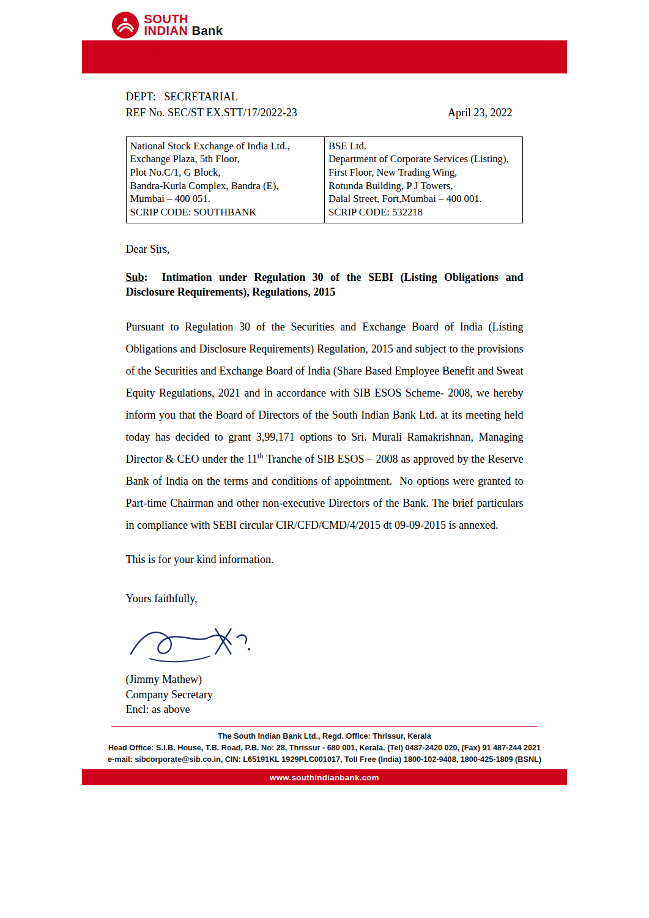SOUTH INDIAN Bank
DEPT: SECRETARIAL
REF No. SEC/ST EX.STT/17/2022-23 April 23, 2022
| National Stock Exchange of India Ltd., Exchange Plaza, 5th Floor, Plot No.C/1, G Block, Bandra-Kurla Complex, Bandra (E), Mumbai – 400 051. SCRIP CODE: SOUTHBANK | BSE Ltd. Department of Corporate Services (Listing), First Floor, New Trading Wing, Rotunda Building, P J Towers, Dalal Street, Fort,Mumbai – 400 001. SCRIP CODE: 532218 |
Dear Sirs,
Sub: Intimation under Regulation 30 of the SEBI (Listing Obligations and Disclosure Requirements), Regulations, 2015
Pursuant to Regulation 30 of the Securities and Exchange Board of India (Listing Obligations and Disclosure Requirements) Regulation, 2015 and subject to the provisions of the Securities and Exchange Board of India (Share Based Employee Benefit and Sweat Equity Regulations, 2021 and in accordance with SIB ESOS Scheme- 2008, we hereby inform you that the Board of Directors of the South Indian Bank Ltd. at its meeting held today has decided to grant 3,99,171 options to Sri. Murali Ramakrishnan, Managing Director & CEO under the 11th Tranche of SIB ESOS – 2008 as approved by the Reserve Bank of India on the terms and conditions of appointment. No options were granted to Part-time Chairman and other non-executive Directors of the Bank. The brief particulars in compliance with SEBI circular CIR/CFD/CMD/4/2015 dt 09-09-2015 is annexed.
This is for your kind information.
Yours faithfully,
(Jimmy Mathew)
Company Secretary
Encl: as above
The South Indian Bank Ltd., Regd. Office: Thrissur, Kerala
Head Office: S.I.B. House, T.B. Road, P.B. No: 28, Thrissur - 680 001, Kerala. (Tel) 0487-2420 020, (Fax) 91 487-244 2021
e-mail: sibcorporate@sib.co.in, CIN: L65191KL 1929PLC001017, Toll Free (India) 1800-102-9408, 1800-425-1809 (BSNL)
www.southindianbank.com